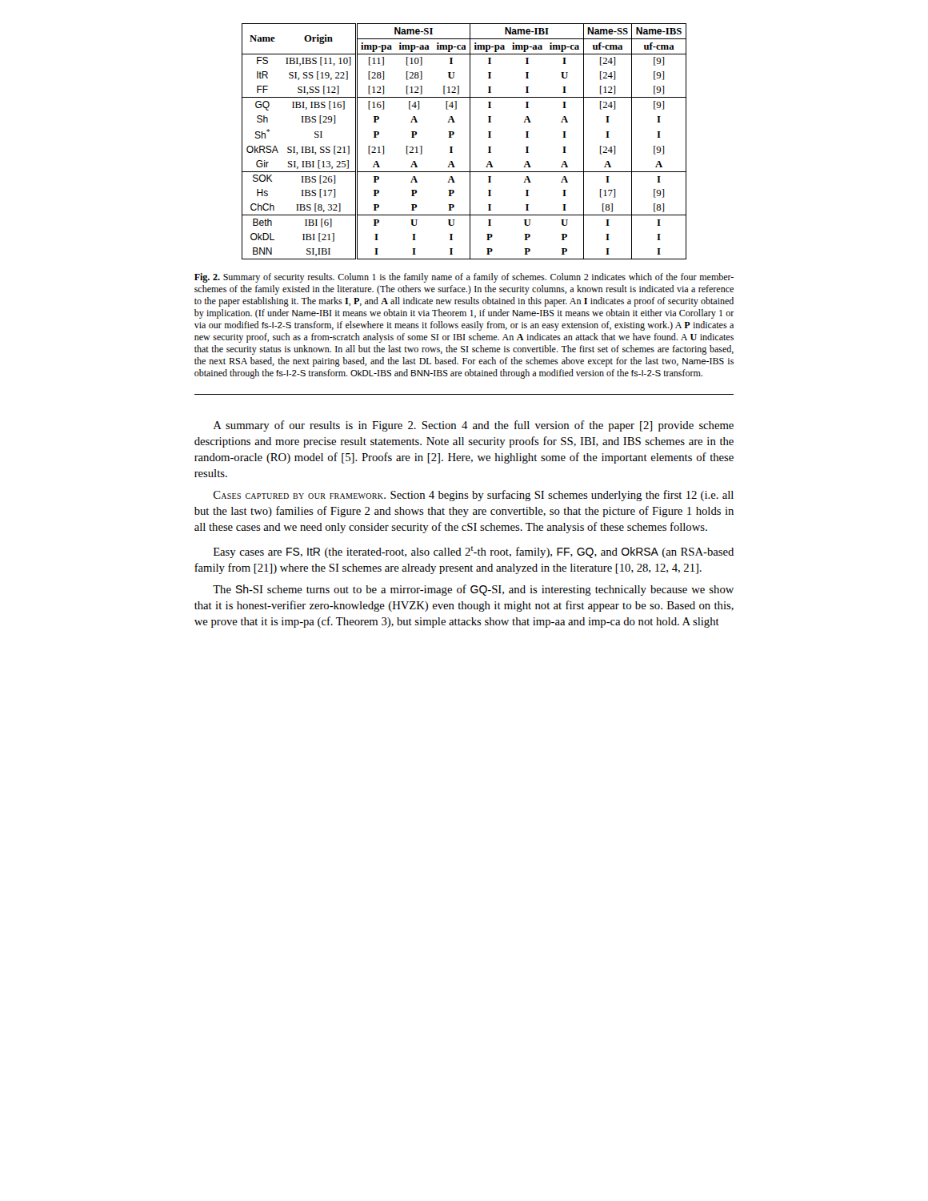| Name | Origin | Name -SI | Name -IBI | Name -SS | Name -IBS |
| --- | --- | --- | --- | --- | --- |
| imp-pa | imp-aa | imp-ca | imp-pa | imp-aa | imp-ca | uf-cma | uf-cma |
| FS | IBI,IBS [11, 10] | [11] | [10] | I | I | I | I | [24] | [9] |
| ItR | SI, SS [19, 22] | [28] | [28] | U | I | I | U | [24] | [9] |
| FF | SI,SS [12] | [12] | [12] | [12] | I | I | I | [12] | [9] |
| GQ | IBI, IBS [16] | [16] | [4] | [4] | I | I | I | [24] | [9] |
| Sh | IBS [29] | P | A | A | I | A | A | I | I |
| Sh * | SI | P | P | P | I | I | I | I | I |
| OkRSA | SI, IBI, SS [21] | [21] | [21] | I | I | I | I | [24] | [9] |
| Gir | SI, IBI [13, 25] | A | A | A | A | A | A | A | A |
| SOK | IBS [26] | P | A | A | I | A | A | I | I |
| Hs | IBS [17] | P | P | P | I | I | I | [17] | [9] |
| ChCh | IBS [8, 32] | P | P | P | I | I | I | [8] | [8] |
| Beth | IBI [6] | P | U | U | I | U | U | I | I |
| OkDL | IBI [21] | I | I | I | P | P | P | I | I |
| BNN | SI,IBI | I | I | I | P | P | P | I | I |
Fig. 2. Summary of security results. Column 1 is the family name of a family of schemes. Column 2 indicates which of the four member-schemes of the family existed in the literature. (The others we surface.) In the security columns, a known result is indicated via a reference to the paper establishing it. The marks I, P, and A all indicate new results obtained in this paper. An I indicates a proof of security obtained by implication. (If under Name-IBI it means we obtain it via Theorem 1, if under Name-IBS it means we obtain it either via Corollary 1 or via our modified fs-I-2-S transform, if elsewhere it means it follows easily from, or is an easy extension of, existing work.) A P indicates a new security proof, such as a from-scratch analysis of some SI or IBI scheme. An A indicates an attack that we have found. A U indicates that the security status is unknown. In all but the last two rows, the SI scheme is convertible. The first set of schemes are factoring based, the next RSA based, the next pairing based, and the last DL based. For each of the schemes above except for the last two, Name-IBS is obtained through the fs-I-2-S transform. OkDL-IBS and BNN-IBS are obtained through a modified version of the fs-I-2-S transform.
A summary of our results is in Figure 2. Section 4 and the full version of the paper [2] provide scheme descriptions and more precise result statements. Note all security proofs for SS, IBI, and IBS schemes are in the random-oracle (RO) model of [5]. Proofs are in [2]. Here, we highlight some of the important elements of these results.
Cases captured by our framework. Section 4 begins by surfacing SI schemes underlying the first 12 (i.e. all but the last two) families of Figure 2 and shows that they are convertible, so that the picture of Figure 1 holds in all these cases and we need only consider security of the cSI schemes. The analysis of these schemes follows.
Easy cases are FS, ItR (the iterated-root, also called 2t-th root, family), FF, GQ, and OkRSA (an RSA-based family from [21]) where the SI schemes are already present and analyzed in the literature [10, 28, 12, 4, 21].
The Sh-SI scheme turns out to be a mirror-image of GQ-SI, and is interesting technically because we show that it is honest-verifier zero-knowledge (HVZK) even though it might not at first appear to be so. Based on this, we prove that it is imp-pa (cf. Theorem 3), but simple attacks show that imp-aa and imp-ca do not hold. A slight